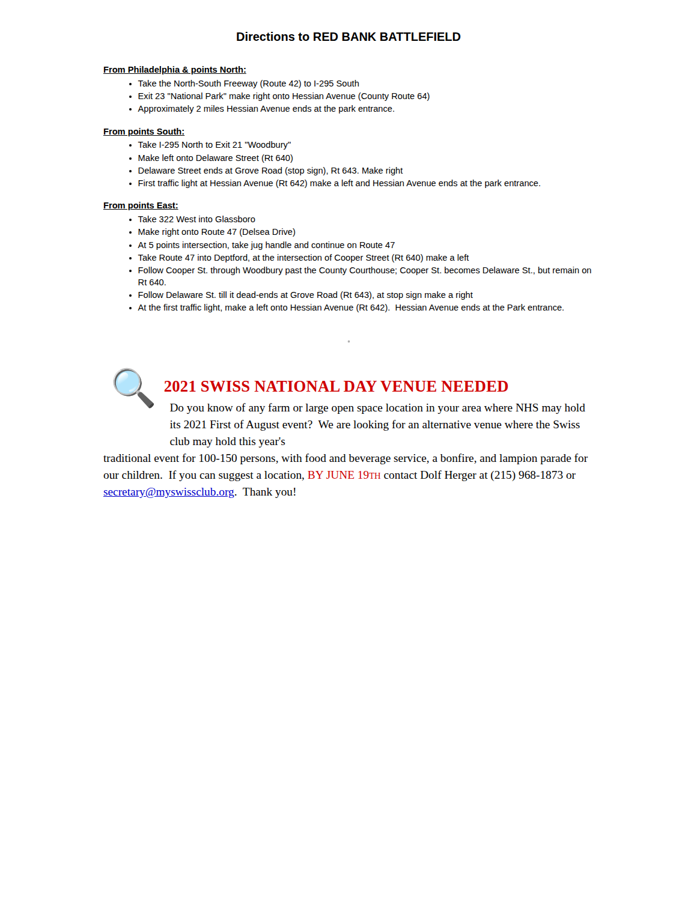Directions to RED BANK BATTLEFIELD
From Philadelphia & points North:
Take the North-South Freeway (Route 42) to I-295 South
Exit 23 "National Park" make right onto Hessian Avenue (County Route 64)
Approximately 2 miles Hessian Avenue ends at the park entrance.
From points South:
Take I-295 North to Exit 21 "Woodbury"
Make left onto Delaware Street (Rt 640)
Delaware Street ends at Grove Road (stop sign), Rt 643. Make right
First traffic light at Hessian Avenue (Rt 642) make a left and Hessian Avenue ends at the park entrance.
From points East:
Take 322 West into Glassboro
Make right onto Route 47 (Delsea Drive)
At 5 points intersection, take jug handle and continue on Route 47
Take Route 47 into Deptford, at the intersection of Cooper Street (Rt 640) make a left
Follow Cooper St. through Woodbury past the County Courthouse; Cooper St. becomes Delaware St., but remain on Rt 640.
Follow Delaware St. till it dead-ends at Grove Road (Rt 643), at stop sign make a right
At the first traffic light, make a left onto Hessian Avenue (Rt 642). Hessian Avenue ends at the Park entrance.
🔍
2021 SWISS NATIONAL DAY VENUE NEEDED
Do you know of any farm or large open space location in your area where NHS may hold its 2021 First of August event? We are looking for an alternative venue where the Swiss club may hold this year's
traditional event for 100-150 persons, with food and beverage service, a bonfire, and lampion parade for our children. If you can suggest a location, BY JUNE 19TH contact Dolf Herger at (215) 968-1873 or secretary@myswissclub.org. Thank you!